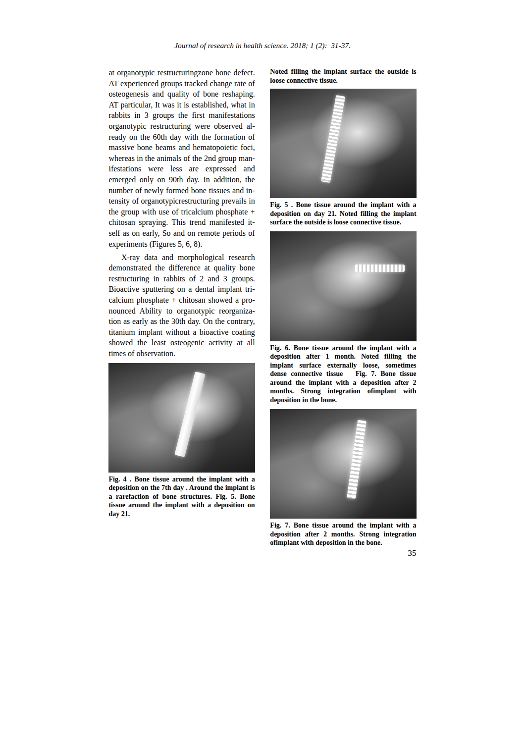Journal of research in health science. 2018; 1 (2): 31-37.
at organotypic restructuringzone bone defect. AT experienced groups tracked change rate of osteogenesis and quality of bone reshaping. AT particular, It was it is established, what in rabbits in 3 groups the first manifestations organotypic restructuring were observed already on the 60th day with the formation of massive bone beams and hematopoietic foci, whereas in the animals of the 2nd group manifestations were less are expressed and emerged only on 90th day. In addition, the number of newly formed bone tissues and intensity of organotypicrestructuring prevails in the group with use of tricalcium phosphate + chitosan spraying. This trend manifested itself as on early, So and on remote periods of experiments (Figures 5, 6, 8).
X-ray data and morphological research demonstrated the difference at quality bone restructuring in rabbits of 2 and 3 groups. Bioactive sputtering on a dental implant tricalcium phosphate + chitosan showed a pronounced Ability to organotypic reorganization as early as the 30th day. On the contrary, titanium implant without a bioactive coating showed the least osteogenic activity at all times of observation.
Fig. 4 . Bone tissue around the implant with a deposition on the 7th day . Around the implant is a rarefaction of bone structures. Fig. 5. Bone tissue around the implant with a deposition on day 21.
Noted filling the implant surface the outside is loose connective tissue.
Fig. 5 . Bone tissue around the implant with a deposition on day 21. Noted filling the implant surface the outside is loose connective tissue.
Fig. 6. Bone tissue around the implant with a deposition after 1 month. Noted filling the implant surface externally loose, sometimes dense connective tissue Fig. 7. Bone tissue around the implant with a deposition after 2 months. Strong integration ofimplant with deposition in the bone.
Fig. 7. Bone tissue around the implant with a deposition after 2 months. Strong integration ofimplant with deposition in the bone.
35